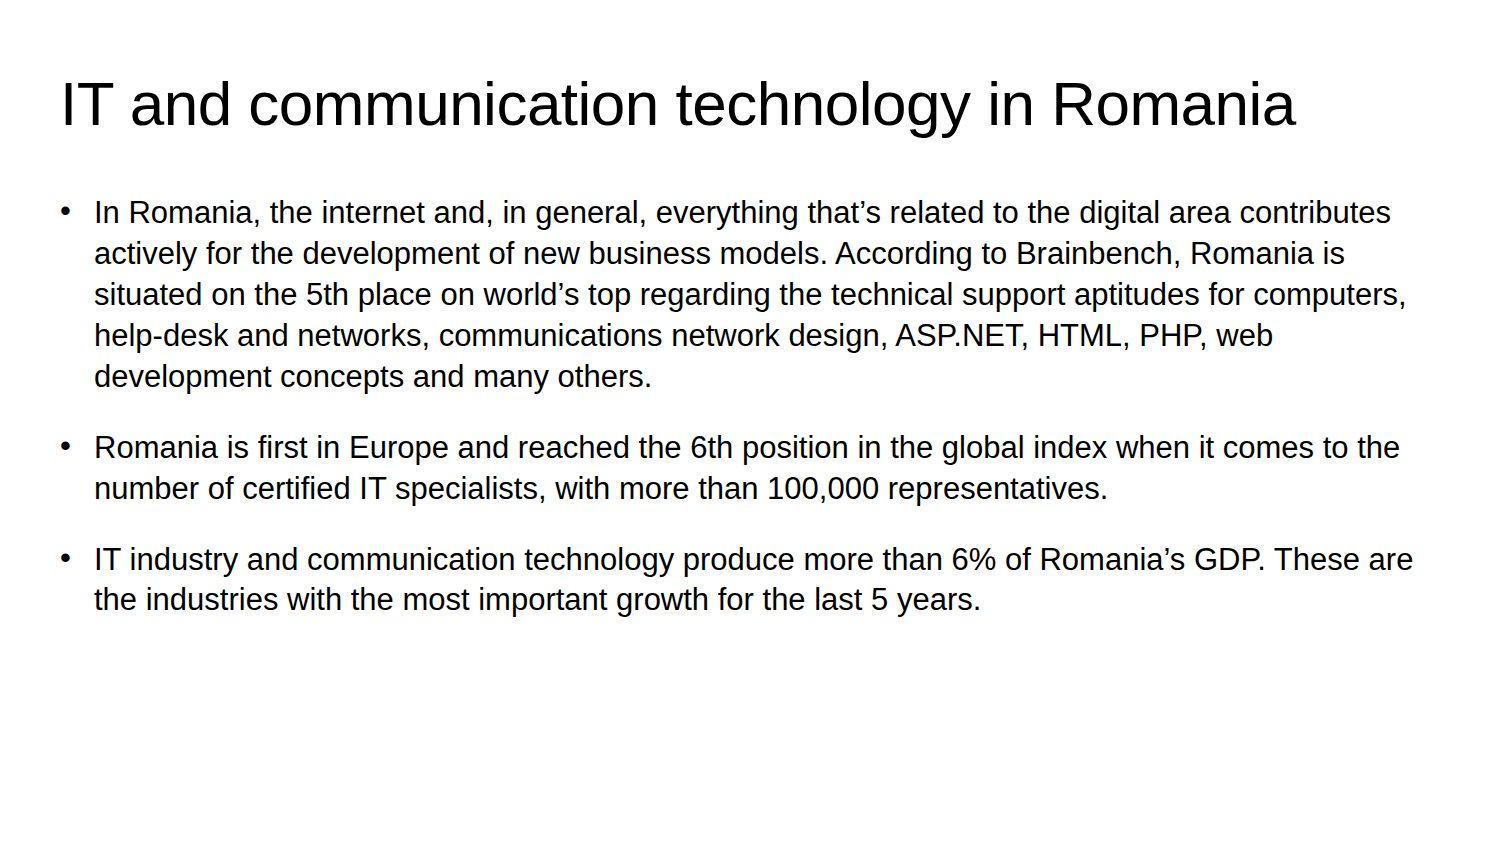IT and communication technology in Romania
In Romania, the internet and, in general, everything that’s related to the digital area contributes actively for the development of new business models. According to Brainbench, Romania is situated on the 5th place on world’s top regarding the technical support aptitudes for computers, help-desk and networks, communications network design, ASP.NET, HTML, PHP, web development concepts and many others.
Romania is first in Europe and reached the 6th position in the global index when it comes to the number of certified IT specialists, with more than 100,000 representatives.
IT industry and communication technology produce more than 6% of Romania’s GDP. These are the industries with the most important growth for the last 5 years.